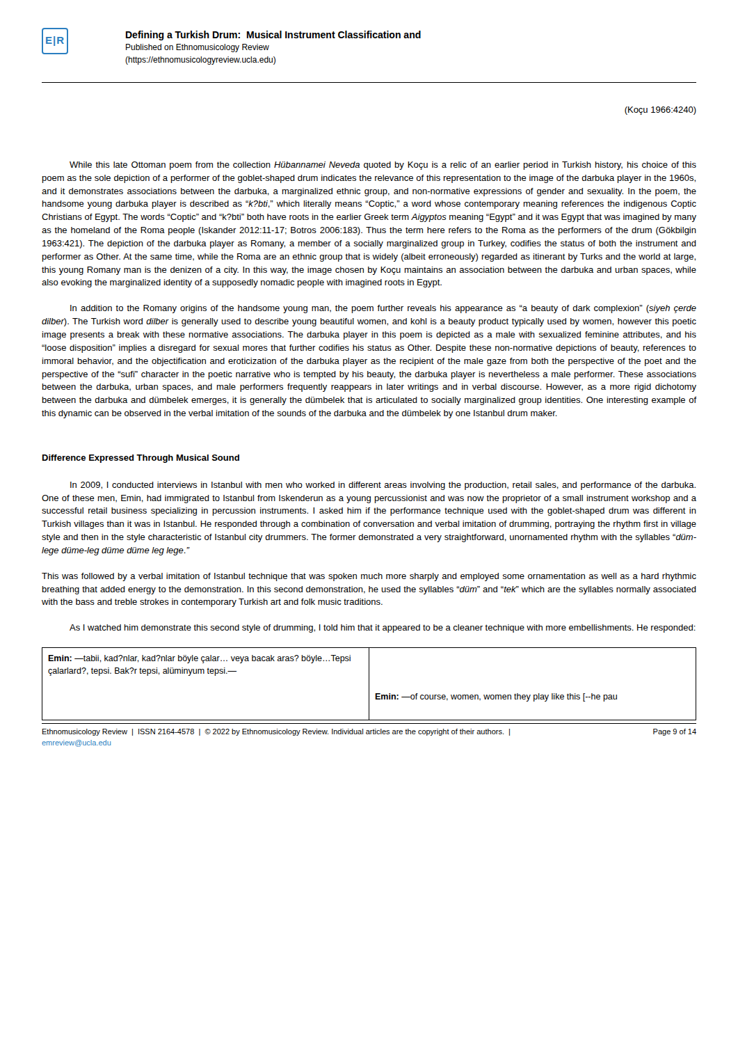E|R
Defining a Turkish Drum: Musical Instrument Classification and
Published on Ethnomusicology Review
(https://ethnomusicologyreview.ucla.edu)
(Koçu 1966:4240)
While this late Ottoman poem from the collection Hübannamei Neveda quoted by Koçu is a relic of an earlier period in Turkish history, his choice of this poem as the sole depiction of a performer of the goblet-shaped drum indicates the relevance of this representation to the image of the darbuka player in the 1960s, and it demonstrates associations between the darbuka, a marginalized ethnic group, and non-normative expressions of gender and sexuality. In the poem, the handsome young darbuka player is described as “k?bti,” which literally means “Coptic,” a word whose contemporary meaning references the indigenous Coptic Christians of Egypt. The words “Coptic” and “k?bti” both have roots in the earlier Greek term Aigyptos meaning “Egypt” and it was Egypt that was imagined by many as the homeland of the Roma people (Iskander 2012:11-17; Botros 2006:183). Thus the term here refers to the Roma as the performers of the drum (Gökbilgin 1963:421). The depiction of the darbuka player as Romany, a member of a socially marginalized group in Turkey, codifies the status of both the instrument and performer as Other. At the same time, while the Roma are an ethnic group that is widely (albeit erroneously) regarded as itinerant by Turks and the world at large, this young Romany man is the denizen of a city. In this way, the image chosen by Koçu maintains an association between the darbuka and urban spaces, while also evoking the marginalized identity of a supposedly nomadic people with imagined roots in Egypt.
In addition to the Romany origins of the handsome young man, the poem further reveals his appearance as “a beauty of dark complexion” (siyeh çerde dilber). The Turkish word dilber is generally used to describe young beautiful women, and kohl is a beauty product typically used by women, however this poetic image presents a break with these normative associations. The darbuka player in this poem is depicted as a male with sexualized feminine attributes, and his “loose disposition” implies a disregard for sexual mores that further codifies his status as Other. Despite these non-normative depictions of beauty, references to immoral behavior, and the objectification and eroticization of the darbuka player as the recipient of the male gaze from both the perspective of the poet and the perspective of the “sufi” character in the poetic narrative who is tempted by his beauty, the darbuka player is nevertheless a male performer. These associations between the darbuka, urban spaces, and male performers frequently reappears in later writings and in verbal discourse. However, as a more rigid dichotomy between the darbuka and dümbelek emerges, it is generally the dümbelek that is articulated to socially marginalized group identities. One interesting example of this dynamic can be observed in the verbal imitation of the sounds of the darbuka and the dümbelek by one Istanbul drum maker.
Difference Expressed Through Musical Sound
In 2009, I conducted interviews in Istanbul with men who worked in different areas involving the production, retail sales, and performance of the darbuka. One of these men, Emin, had immigrated to Istanbul from Iskenderun as a young percussionist and was now the proprietor of a small instrument workshop and a successful retail business specializing in percussion instruments. I asked him if the performance technique used with the goblet-shaped drum was different in Turkish villages than it was in Istanbul. He responded through a combination of conversation and verbal imitation of drumming, portraying the rhythm first in village style and then in the style characteristic of Istanbul city drummers. The former demonstrated a very straightforward, unornamented rhythm with the syllables “düm-lege düme-leg düme düme leg lege.”
This was followed by a verbal imitation of Istanbul technique that was spoken much more sharply and employed some ornamentation as well as a hard rhythmic breathing that added energy to the demonstration. In this second demonstration, he used the syllables “düm” and “tek” which are the syllables normally associated with the bass and treble strokes in contemporary Turkish art and folk music traditions.
As I watched him demonstrate this second style of drumming, I told him that it appeared to be a cleaner technique with more embellishments. He responded:
| Emin: —tabii, kad?nlar, kad?nlar böyle çalar… veya bacak aras? böyle…Tepsi çalarlard?, tepsi. Bak?r tepsi, alüminyum tepsi.— | Emin: —of course, women, women they play like this [--he pau |
Ethnomusicology Review | ISSN 2164-4578 | © 2022 by Ethnomusicology Review. Individual articles are the copyright of their authors. |
emreview@ucla.edu
Page 9 of 14